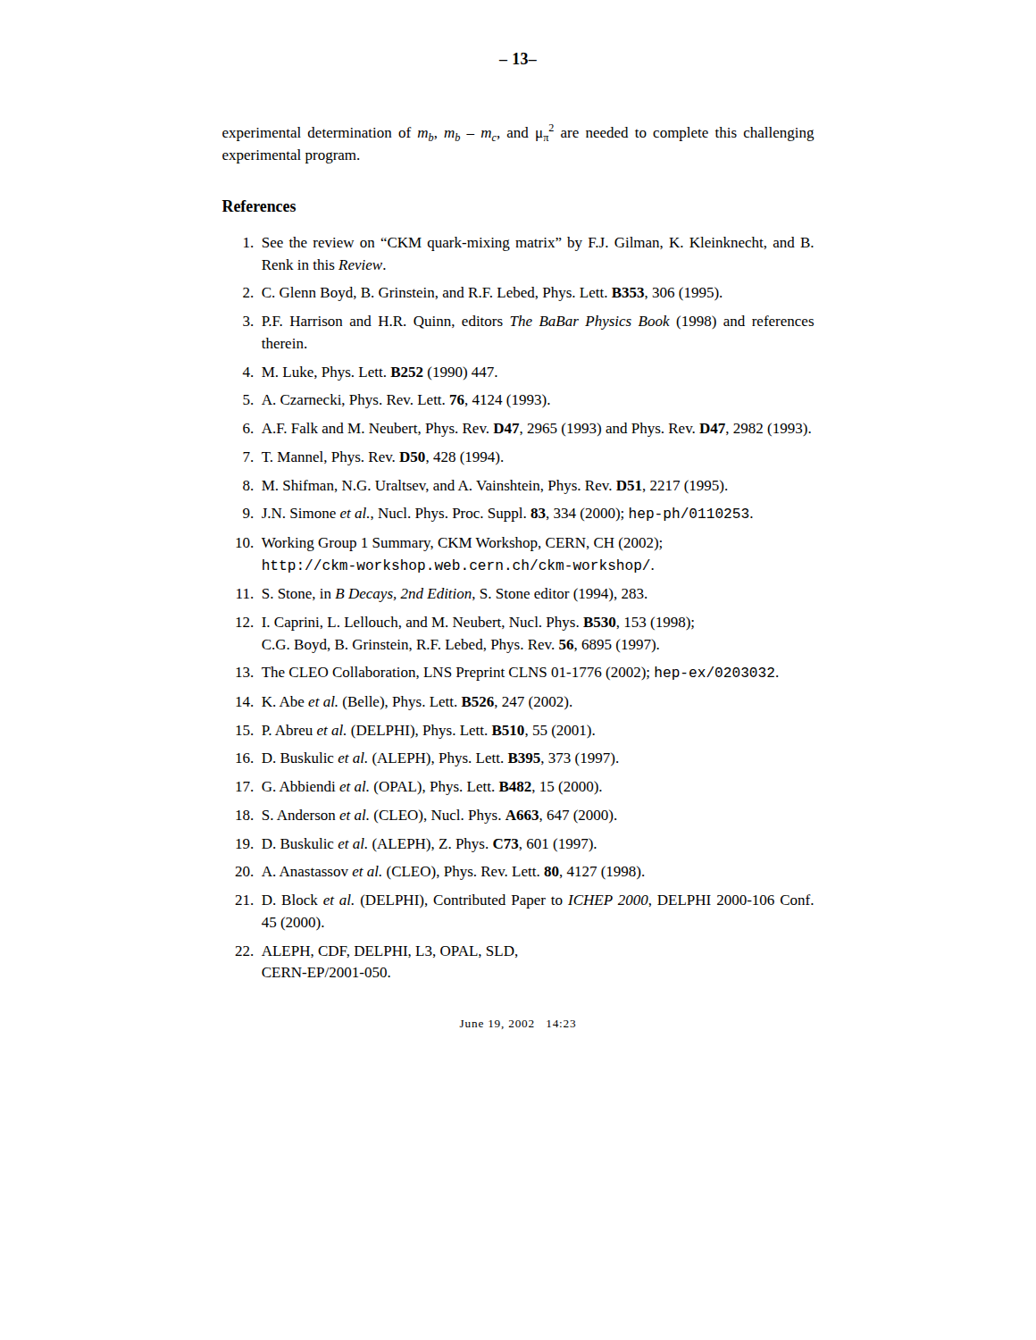– 13–
experimental determination of mb, mb – mc, and μπ2 are needed to complete this challenging experimental program.
References
1. See the review on “CKM quark-mixing matrix” by F.J. Gilman, K. Kleinknecht, and B. Renk in this Review.
2. C. Glenn Boyd, B. Grinstein, and R.F. Lebed, Phys. Lett. B353, 306 (1995).
3. P.F. Harrison and H.R. Quinn, editors The BaBar Physics Book (1998) and references therein.
4. M. Luke, Phys. Lett. B252 (1990) 447.
5. A. Czarnecki, Phys. Rev. Lett. 76, 4124 (1993).
6. A.F. Falk and M. Neubert, Phys. Rev. D47, 2965 (1993) and Phys. Rev. D47, 2982 (1993).
7. T. Mannel, Phys. Rev. D50, 428 (1994).
8. M. Shifman, N.G. Uraltsev, and A. Vainshtein, Phys. Rev. D51, 2217 (1995).
9. J.N. Simone et al., Nucl. Phys. Proc. Suppl. 83, 334 (2000); hep-ph/0110253.
10. Working Group 1 Summary, CKM Workshop, CERN, CH (2002);
http://ckm-workshop.web.cern.ch/ckm-workshop/.
11. S. Stone, in B Decays, 2nd Edition, S. Stone editor (1994), 283.
12. I. Caprini, L. Lellouch, and M. Neubert, Nucl. Phys. B530, 153 (1998);
C.G. Boyd, B. Grinstein, R.F. Lebed, Phys. Rev. 56, 6895 (1997).
13. The CLEO Collaboration, LNS Preprint CLNS 01-1776 (2002); hep-ex/0203032.
14. K. Abe et al. (Belle), Phys. Lett. B526, 247 (2002).
15. P. Abreu et al. (DELPHI), Phys. Lett. B510, 55 (2001).
16. D. Buskulic et al. (ALEPH), Phys. Lett. B395, 373 (1997).
17. G. Abbiendi et al. (OPAL), Phys. Lett. B482, 15 (2000).
18. S. Anderson et al. (CLEO), Nucl. Phys. A663, 647 (2000).
19. D. Buskulic et al. (ALEPH), Z. Phys. C73, 601 (1997).
20. A. Anastassov et al. (CLEO), Phys. Rev. Lett. 80, 4127 (1998).
21. D. Block et al. (DELPHI), Contributed Paper to ICHEP 2000, DELPHI 2000-106 Conf. 45 (2000).
22. ALEPH, CDF, DELPHI, L3, OPAL, SLD,
CERN-EP/2001-050.
June 19, 2002 14:23